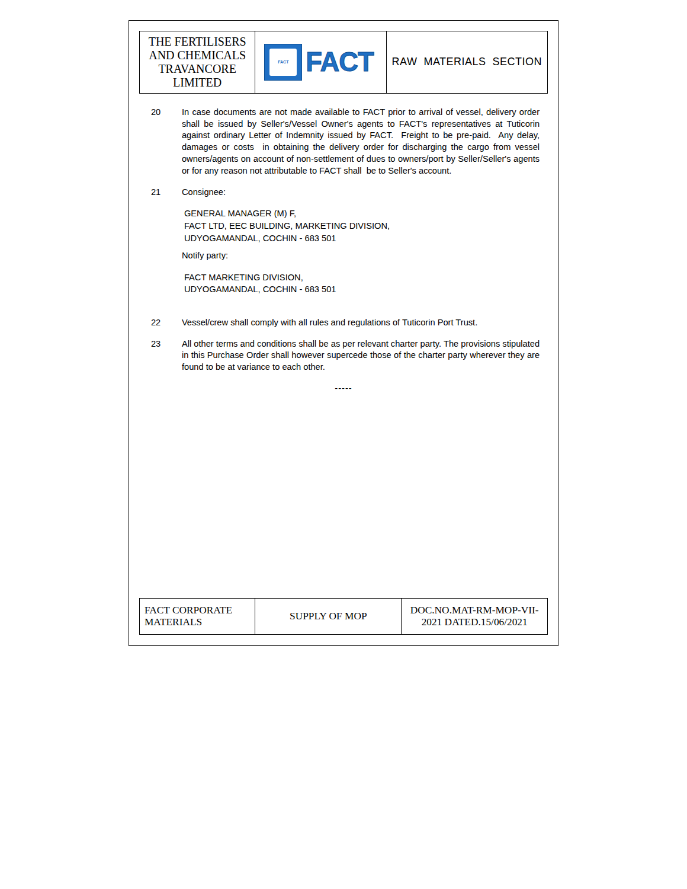| THE FERTILISERS AND CHEMICALS TRAVANCORE LIMITED | FACT FACT | RAW MATERIALS SECTION |
20
In case documents are not made available to FACT prior to arrival of vessel, delivery order shall be issued by Seller's/Vessel Owner's agents to FACT's representatives at Tuticorin against ordinary Letter of Indemnity issued by FACT. Freight to be pre-paid. Any delay, damages or costs in obtaining the delivery order for discharging the cargo from vessel owners/agents on account of non-settlement of dues to owners/port by Seller/Seller's agents or for any reason not attributable to FACT shall be to Seller's account.
21
Consignee:
GENERAL MANAGER (M) F,
FACT LTD, EEC BUILDING, MARKETING DIVISION,
UDYOGAMANDAL, COCHIN - 683 501
Notify party:
FACT MARKETING DIVISION,
UDYOGAMANDAL, COCHIN - 683 501
22
Vessel/crew shall comply with all rules and regulations of Tuticorin Port Trust.
23
All other terms and conditions shall be as per relevant charter party. The provisions stipulated in this Purchase Order shall however supercede those of the charter party wherever they are found to be at variance to each other.
-----
| FACT CORPORATE MATERIALS | SUPPLY OF MOP | DOC.NO.MAT-RM-MOP-VII-2021 DATED.15/06/2021 |